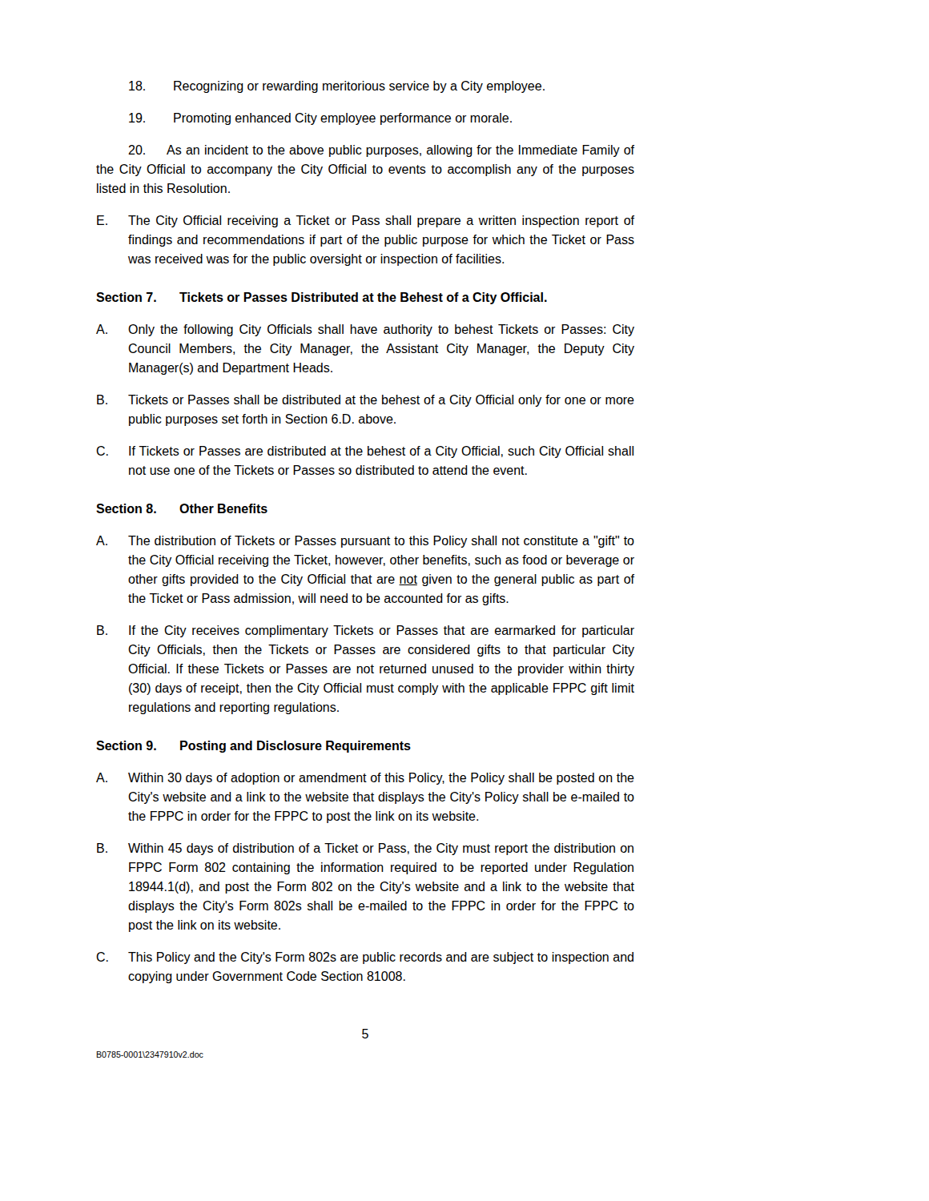18. Recognizing or rewarding meritorious service by a City employee.
19. Promoting enhanced City employee performance or morale.
20. As an incident to the above public purposes, allowing for the Immediate Family of the City Official to accompany the City Official to events to accomplish any of the purposes listed in this Resolution.
E. The City Official receiving a Ticket or Pass shall prepare a written inspection report of findings and recommendations if part of the public purpose for which the Ticket or Pass was received was for the public oversight or inspection of facilities.
Section 7. Tickets or Passes Distributed at the Behest of a City Official.
A. Only the following City Officials shall have authority to behest Tickets or Passes: City Council Members, the City Manager, the Assistant City Manager, the Deputy City Manager(s) and Department Heads.
B. Tickets or Passes shall be distributed at the behest of a City Official only for one or more public purposes set forth in Section 6.D. above.
C. If Tickets or Passes are distributed at the behest of a City Official, such City Official shall not use one of the Tickets or Passes so distributed to attend the event.
Section 8. Other Benefits
A. The distribution of Tickets or Passes pursuant to this Policy shall not constitute a "gift" to the City Official receiving the Ticket, however, other benefits, such as food or beverage or other gifts provided to the City Official that are not given to the general public as part of the Ticket or Pass admission, will need to be accounted for as gifts.
B. If the City receives complimentary Tickets or Passes that are earmarked for particular City Officials, then the Tickets or Passes are considered gifts to that particular City Official. If these Tickets or Passes are not returned unused to the provider within thirty (30) days of receipt, then the City Official must comply with the applicable FPPC gift limit regulations and reporting regulations.
Section 9. Posting and Disclosure Requirements
A. Within 30 days of adoption or amendment of this Policy, the Policy shall be posted on the City's website and a link to the website that displays the City's Policy shall be e-mailed to the FPPC in order for the FPPC to post the link on its website.
B. Within 45 days of distribution of a Ticket or Pass, the City must report the distribution on FPPC Form 802 containing the information required to be reported under Regulation 18944.1(d), and post the Form 802 on the City's website and a link to the website that displays the City's Form 802s shall be e-mailed to the FPPC in order for the FPPC to post the link on its website.
C. This Policy and the City's Form 802s are public records and are subject to inspection and copying under Government Code Section 81008.
5
B0785-0001\2347910v2.doc